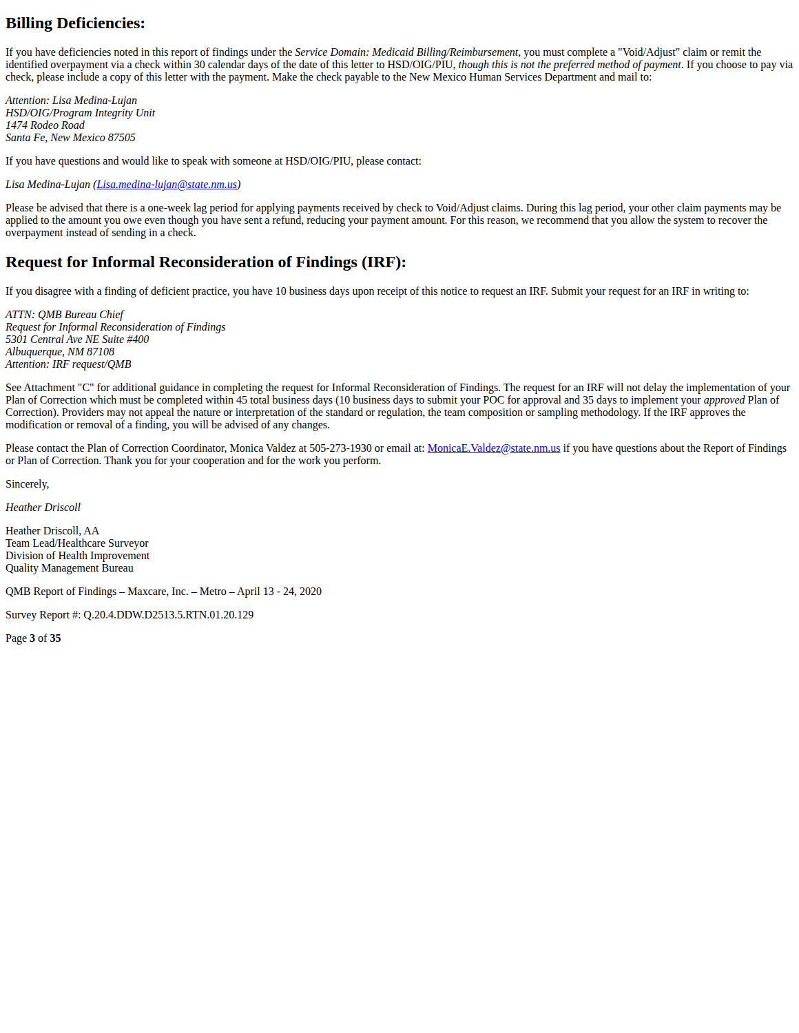Billing Deficiencies:
If you have deficiencies noted in this report of findings under the Service Domain: Medicaid Billing/Reimbursement, you must complete a "Void/Adjust" claim or remit the identified overpayment via a check within 30 calendar days of the date of this letter to HSD/OIG/PIU, though this is not the preferred method of payment. If you choose to pay via check, please include a copy of this letter with the payment. Make the check payable to the New Mexico Human Services Department and mail to:
Attention: Lisa Medina-Lujan
HSD/OIG/Program Integrity Unit
1474 Rodeo Road
Santa Fe, New Mexico 87505
If you have questions and would like to speak with someone at HSD/OIG/PIU, please contact:
Lisa Medina-Lujan (Lisa.medina-lujan@state.nm.us)
Please be advised that there is a one-week lag period for applying payments received by check to Void/Adjust claims. During this lag period, your other claim payments may be applied to the amount you owe even though you have sent a refund, reducing your payment amount. For this reason, we recommend that you allow the system to recover the overpayment instead of sending in a check.
Request for Informal Reconsideration of Findings (IRF):
If you disagree with a finding of deficient practice, you have 10 business days upon receipt of this notice to request an IRF. Submit your request for an IRF in writing to:
ATTN: QMB Bureau Chief
Request for Informal Reconsideration of Findings
5301 Central Ave NE Suite #400
Albuquerque, NM 87108
Attention: IRF request/QMB
See Attachment "C" for additional guidance in completing the request for Informal Reconsideration of Findings. The request for an IRF will not delay the implementation of your Plan of Correction which must be completed within 45 total business days (10 business days to submit your POC for approval and 35 days to implement your approved Plan of Correction). Providers may not appeal the nature or interpretation of the standard or regulation, the team composition or sampling methodology. If the IRF approves the modification or removal of a finding, you will be advised of any changes.
Please contact the Plan of Correction Coordinator, Monica Valdez at 505-273-1930 or email at: MonicaE.Valdez@state.nm.us if you have questions about the Report of Findings or Plan of Correction. Thank you for your cooperation and for the work you perform.
Sincerely,
Heather Driscoll
Heather Driscoll, AA
Team Lead/Healthcare Surveyor
Division of Health Improvement
Quality Management Bureau
QMB Report of Findings – Maxcare, Inc. – Metro – April 13 - 24, 2020
Survey Report #: Q.20.4.DDW.D2513.5.RTN.01.20.129
Page 3 of 35